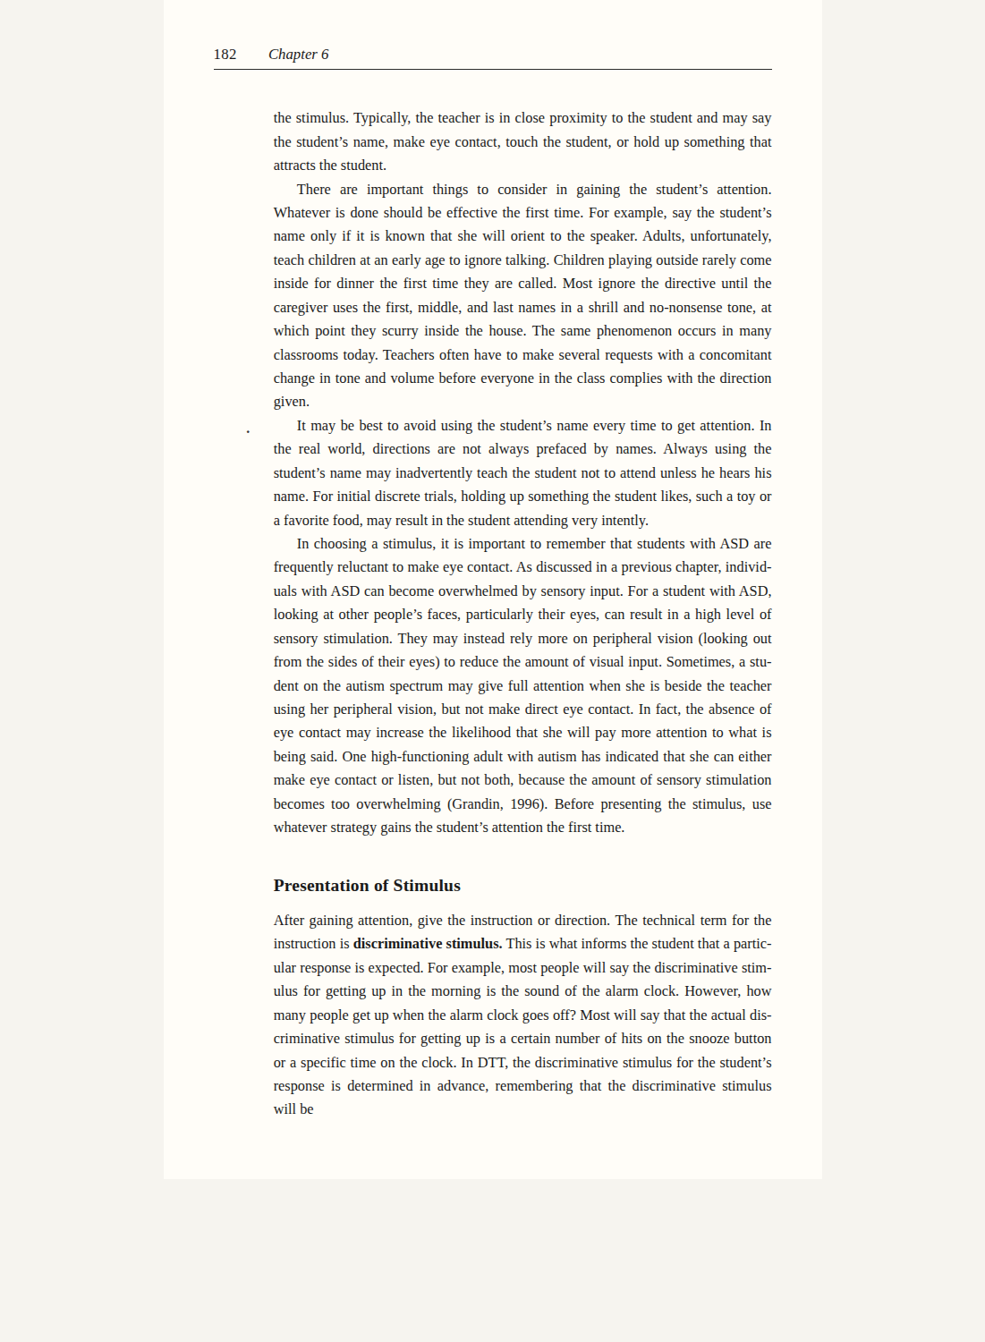182 Chapter 6
the stimulus. Typically, the teacher is in close proximity to the student and may say the student’s name, make eye contact, touch the student, or hold up something that attracts the student.
There are important things to consider in gaining the student’s attention. Whatever is done should be effective the first time. For example, say the student’s name only if it is known that she will orient to the speaker. Adults, unfortunately, teach children at an early age to ignore talking. Children playing outside rarely come inside for dinner the first time they are called. Most ignore the directive until the caregiver uses the first, middle, and last names in a shrill and no-nonsense tone, at which point they scurry inside the house. The same phenomenon occurs in many classrooms today. Teachers often have to make several requests with a concomitant change in tone and volume before everyone in the class complies with the direction given.
It may be best to avoid using the student’s name every time to get attention. In the real world, directions are not always prefaced by names. Always using the student’s name may inadvertently teach the student not to attend unless he hears his name. For initial discrete trials, holding up something the student likes, such a toy or a favorite food, may result in the student attending very intently.
In choosing a stimulus, it is important to remember that students with ASD are frequently reluctant to make eye contact. As discussed in a previous chapter, individuals with ASD can become overwhelmed by sensory input. For a student with ASD, looking at other people’s faces, particularly their eyes, can result in a high level of sensory stimulation. They may instead rely more on peripheral vision (looking out from the sides of their eyes) to reduce the amount of visual input. Sometimes, a student on the autism spectrum may give full attention when she is beside the teacher using her peripheral vision, but not make direct eye contact. In fact, the absence of eye contact may increase the likelihood that she will pay more attention to what is being said. One high-functioning adult with autism has indicated that she can either make eye contact or listen, but not both, because the amount of sensory stimulation becomes too overwhelming (Grandin, 1996). Before presenting the stimulus, use whatever strategy gains the student’s attention the first time.
Presentation of Stimulus
After gaining attention, give the instruction or direction. The technical term for the instruction is discriminative stimulus. This is what informs the student that a particular response is expected. For example, most people will say the discriminative stimulus for getting up in the morning is the sound of the alarm clock. However, how many people get up when the alarm clock goes off? Most will say that the actual discriminative stimulus for getting up is a certain number of hits on the snooze button or a specific time on the clock. In DTT, the discriminative stimulus for the student’s response is determined in advance, remembering that the discriminative stimulus will be